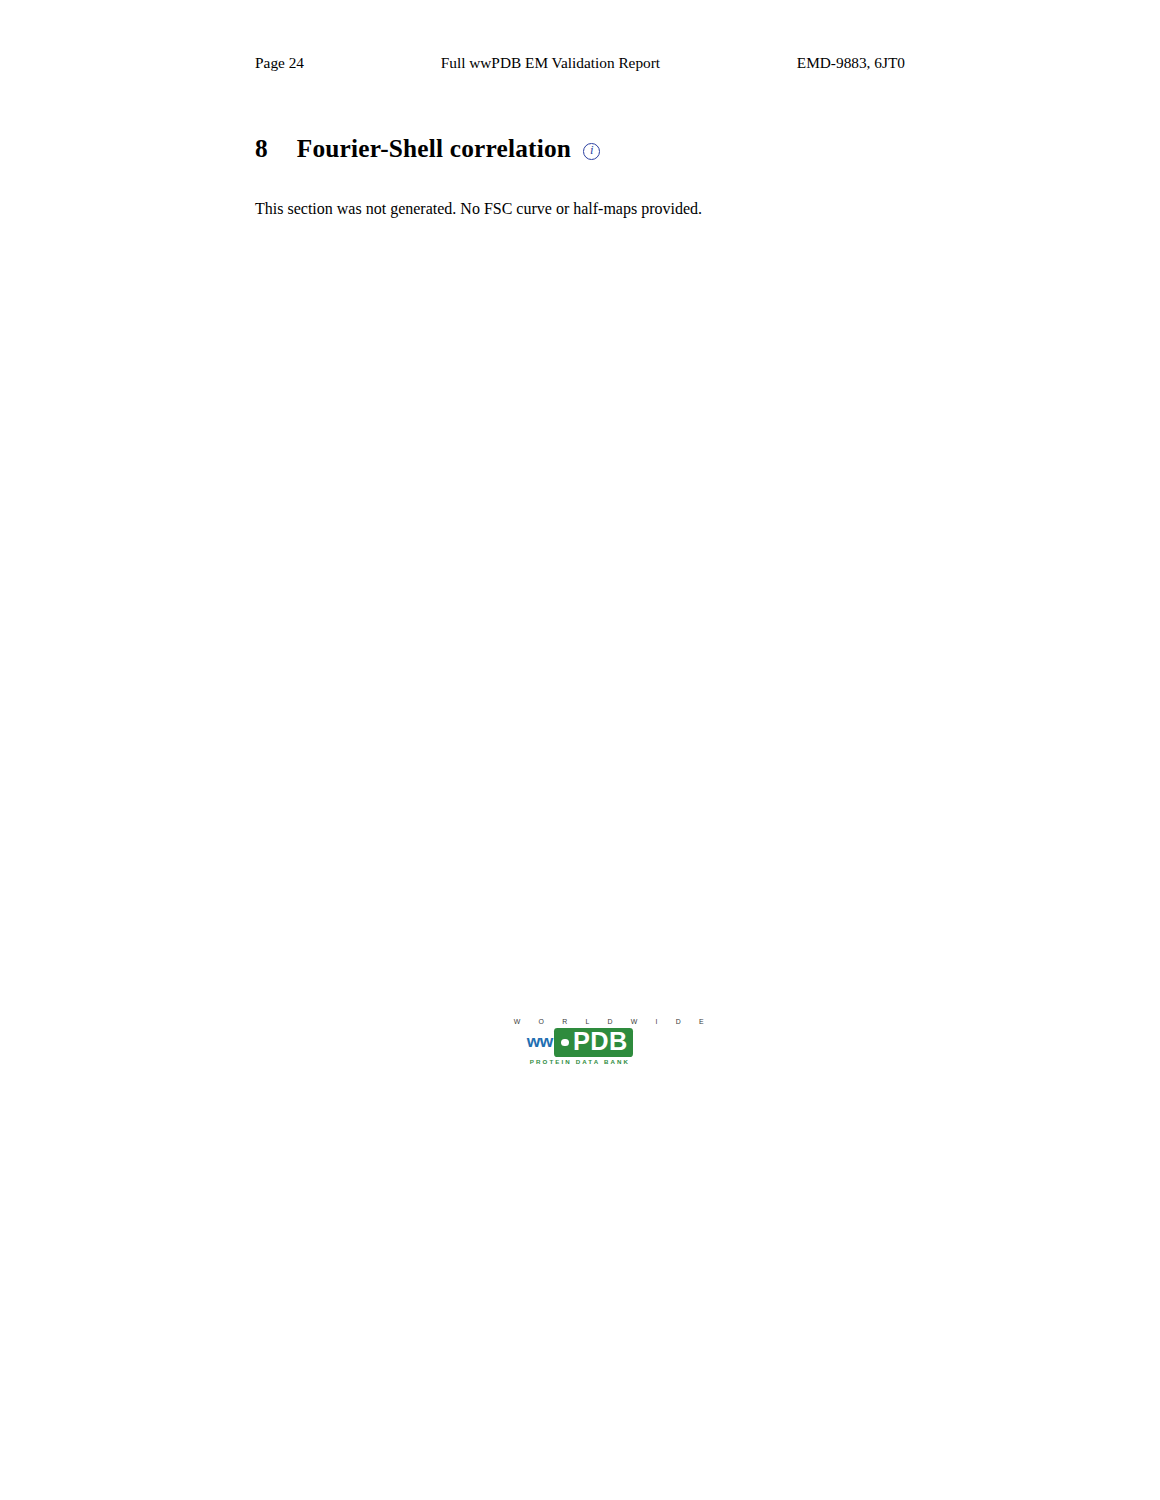Page 24
Full wwPDB EM Validation Report
EMD-9883, 6JT0
8 Fourier-Shell correlation i
This section was not generated. No FSC curve or half-maps provided.
W O R L D W I D E
ww
PDB
PROTEIN DATA BANK